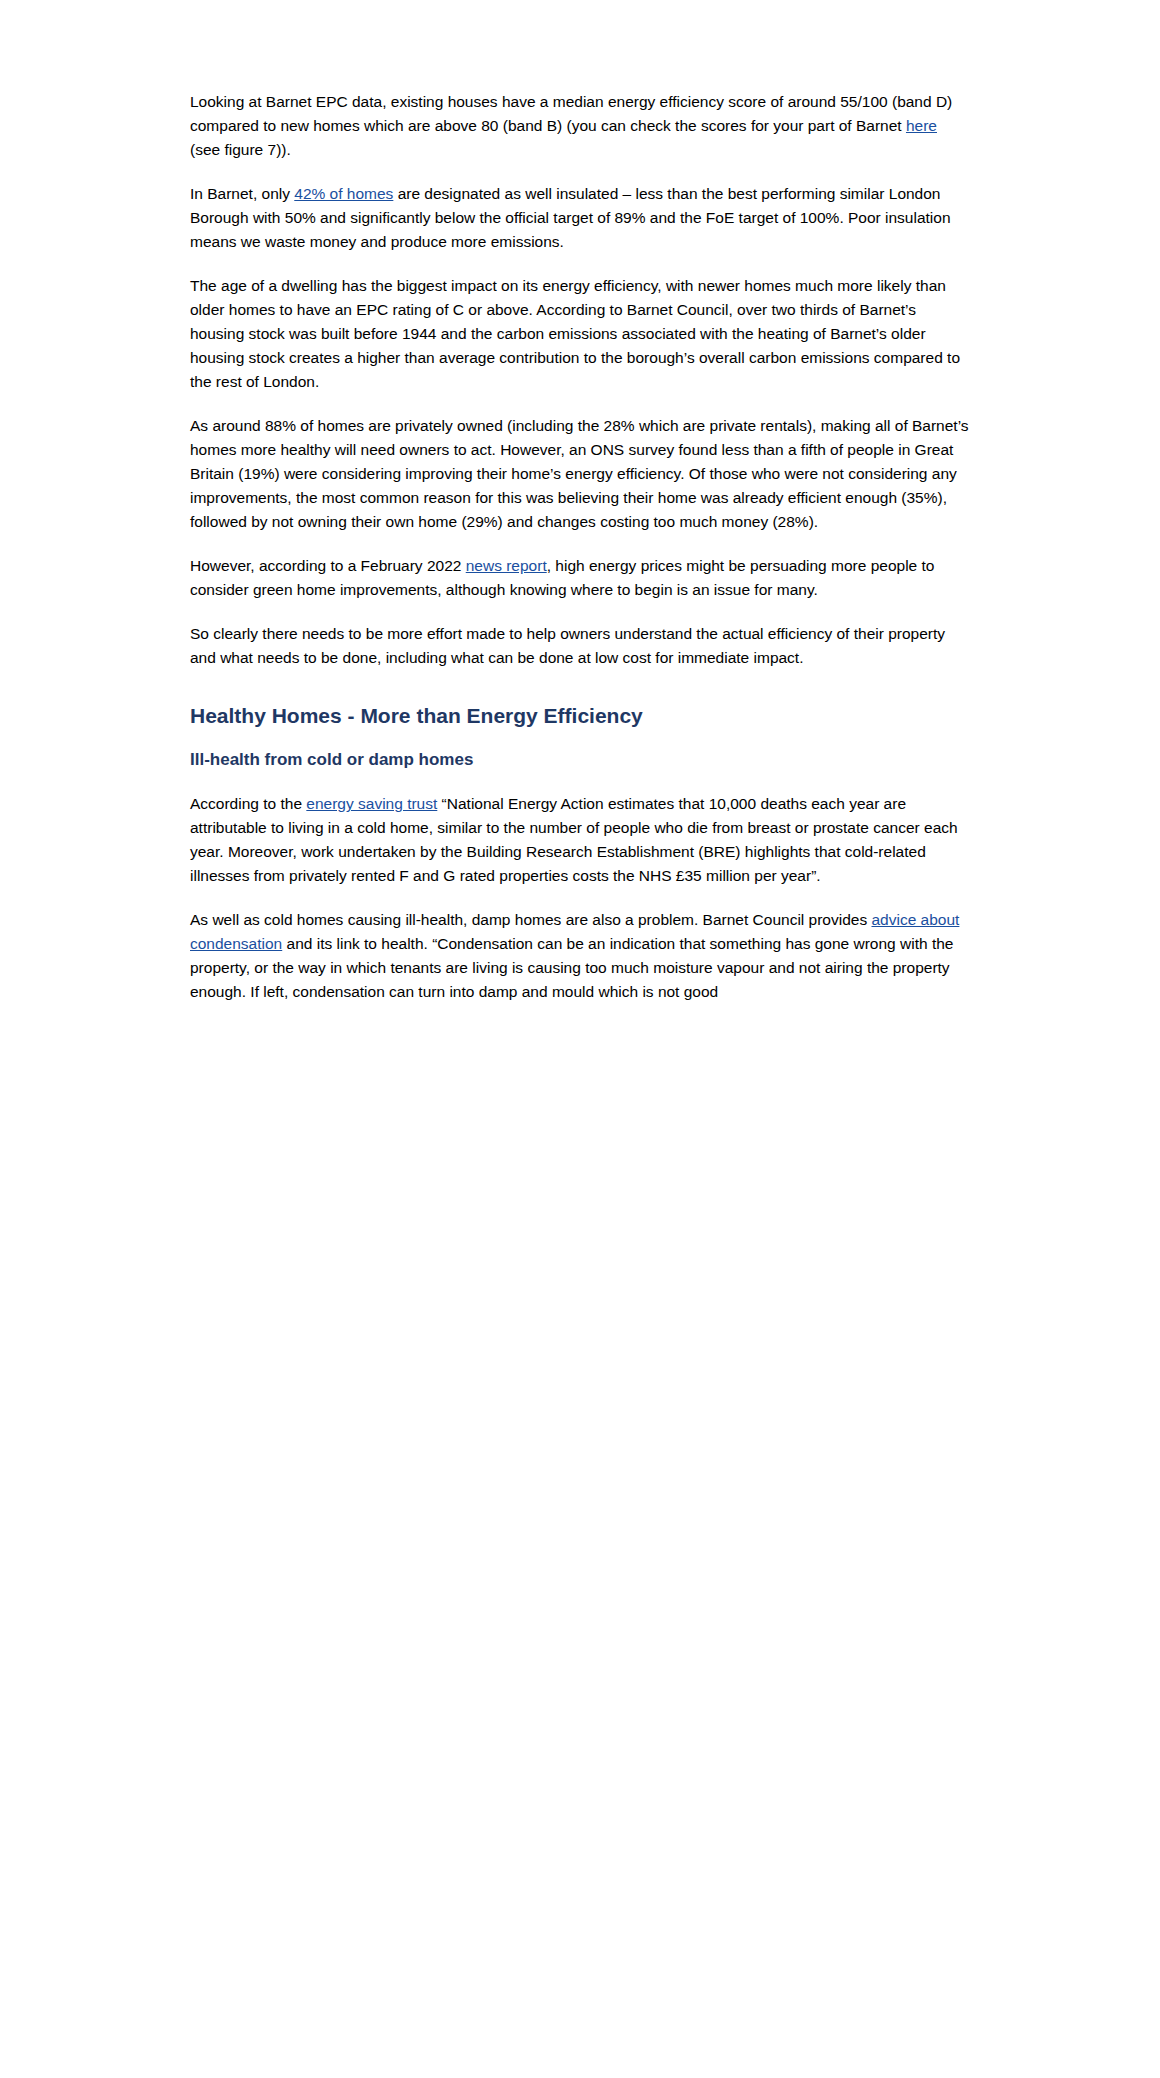Looking at Barnet EPC data, existing houses have a median energy efficiency score of around 55/100 (band D) compared to new homes which are above 80 (band B) (you can check the scores for your part of Barnet here (see figure 7)).
In Barnet, only 42% of homes are designated as well insulated – less than the best performing similar London Borough with 50% and significantly below the official target of 89% and the FoE target of 100%. Poor insulation means we waste money and produce more emissions.
The age of a dwelling has the biggest impact on its energy efficiency, with newer homes much more likely than older homes to have an EPC rating of C or above. According to Barnet Council, over two thirds of Barnet’s housing stock was built before 1944 and the carbon emissions associated with the heating of Barnet’s older housing stock creates a higher than average contribution to the borough’s overall carbon emissions compared to the rest of London.
As around 88% of homes are privately owned (including the 28% which are private rentals), making all of Barnet’s homes more healthy will need owners to act. However, an ONS survey found less than a fifth of people in Great Britain (19%) were considering improving their home’s energy efficiency. Of those who were not considering any improvements, the most common reason for this was believing their home was already efficient enough (35%), followed by not owning their own home (29%) and changes costing too much money (28%).
However, according to a February 2022 news report, high energy prices might be persuading more people to consider green home improvements, although knowing where to begin is an issue for many.
So clearly there needs to be more effort made to help owners understand the actual efficiency of their property and what needs to be done, including what can be done at low cost for immediate impact.
Healthy Homes - More than Energy Efficiency
Ill-health from cold or damp homes
According to the energy saving trust “National Energy Action estimates that 10,000 deaths each year are attributable to living in a cold home, similar to the number of people who die from breast or prostate cancer each year. Moreover, work undertaken by the Building Research Establishment (BRE) highlights that cold-related illnesses from privately rented F and G rated properties costs the NHS £35 million per year”.
As well as cold homes causing ill-health, damp homes are also a problem. Barnet Council provides advice about condensation and its link to health. “Condensation can be an indication that something has gone wrong with the property, or the way in which tenants are living is causing too much moisture vapour and not airing the property enough. If left, condensation can turn into damp and mould which is not good
Contact us: BarnetFoE@gmx.com
Follow us: @Barnet_FoE